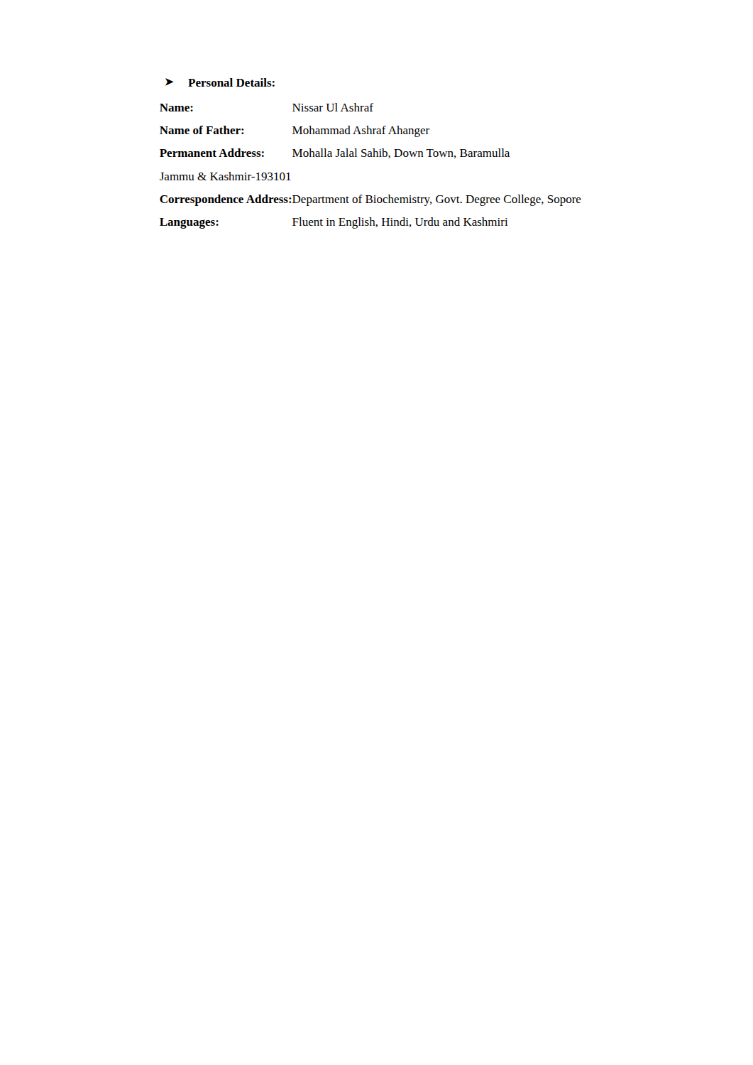➤Personal Details:
| Name: | Nissar Ul Ashraf |
| Name of Father: | Mohammad Ashraf Ahanger |
| Permanent Address: | Mohalla Jalal Sahib, Down Town, Baramulla |
| Jammu & Kashmir-193101 |
| Correspondence Address: | Department of Biochemistry, Govt. Degree College, Sopore |
| Languages: | Fluent in English, Hindi, Urdu and Kashmiri |